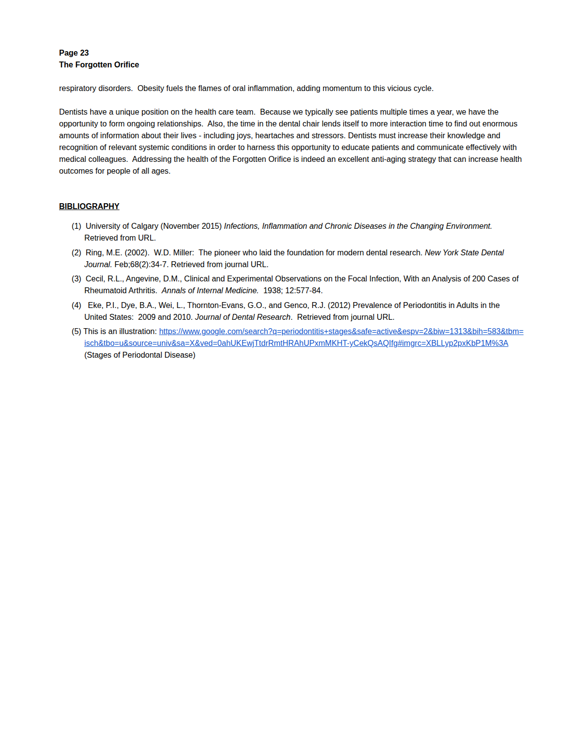Page 23
The Forgotten Orifice
respiratory disorders. Obesity fuels the flames of oral inflammation, adding momentum to this vicious cycle.
Dentists have a unique position on the health care team. Because we typically see patients multiple times a year, we have the opportunity to form ongoing relationships. Also, the time in the dental chair lends itself to more interaction time to find out enormous amounts of information about their lives - including joys, heartaches and stressors. Dentists must increase their knowledge and recognition of relevant systemic conditions in order to harness this opportunity to educate patients and communicate effectively with medical colleagues. Addressing the health of the Forgotten Orifice is indeed an excellent anti-aging strategy that can increase health outcomes for people of all ages.
BIBLIOGRAPHY
(1) University of Calgary (November 2015) Infections, Inflammation and Chronic Diseases in the Changing Environment. Retrieved from URL.
(2) Ring, M.E. (2002). W.D. Miller: The pioneer who laid the foundation for modern dental research. New York State Dental Journal. Feb;68(2):34-7. Retrieved from journal URL.
(3) Cecil, R.L., Angevine, D.M., Clinical and Experimental Observations on the Focal Infection, With an Analysis of 200 Cases of Rheumatoid Arthritis. Annals of Internal Medicine. 1938; 12:577-84.
(4) Eke, P.I., Dye, B.A., Wei, L., Thornton-Evans, G.O., and Genco, R.J. (2012) Prevalence of Periodontitis in Adults in the United States: 2009 and 2010. Journal of Dental Research. Retrieved from journal URL.
(5) This is an illustration: https://www.google.com/search?q=periodontitis+stages&safe=active&espv=2&biw=1313&bih=583&tbm=isch&tbo=u&source=univ&sa=X&ved=0ahUKEwjTtdrRmtHRAhUPxmMKHT-yCekQsAQIfg#imgrc=XBLLyp2pxKbP1M%3A (Stages of Periodontal Disease)